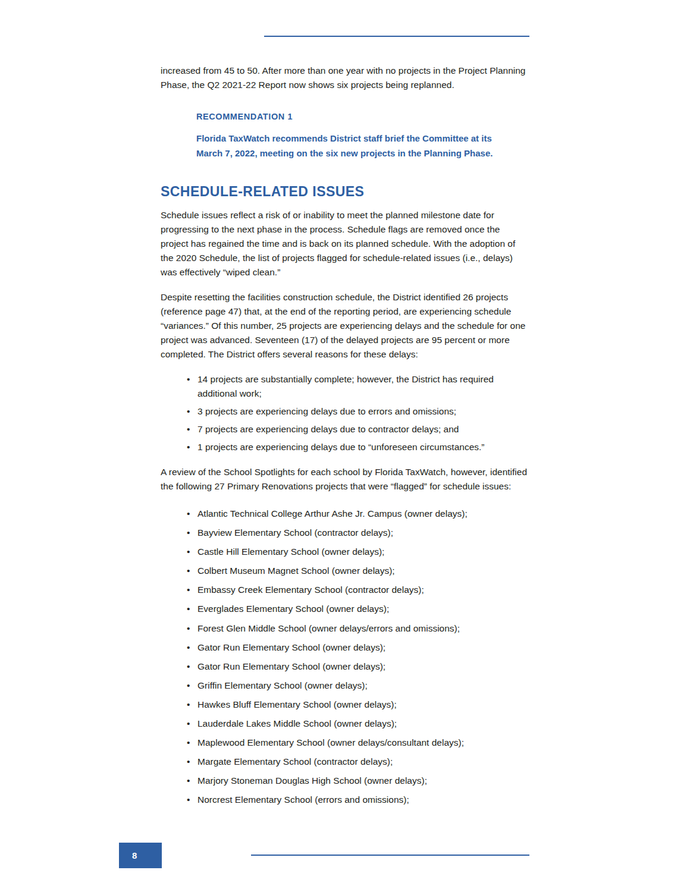increased from 45 to 50. After more than one year with no projects in the Project Planning Phase, the Q2 2021-22 Report now shows six projects being replanned.
RECOMMENDATION 1
Florida TaxWatch recommends District staff brief the Committee at its March 7, 2022, meeting on the six new projects in the Planning Phase.
SCHEDULE-RELATED ISSUES
Schedule issues reflect a risk of or inability to meet the planned milestone date for progressing to the next phase in the process. Schedule flags are removed once the project has regained the time and is back on its planned schedule. With the adoption of the 2020 Schedule, the list of projects flagged for schedule-related issues (i.e., delays) was effectively “wiped clean.”
Despite resetting the facilities construction schedule, the District identified 26 projects (reference page 47) that, at the end of the reporting period, are experiencing schedule “variances.” Of this number, 25 projects are experiencing delays and the schedule for one project was advanced. Seventeen (17) of the delayed projects are 95 percent or more completed. The District offers several reasons for these delays:
14 projects are substantially complete; however, the District has required additional work;
3 projects are experiencing delays due to errors and omissions;
7 projects are experiencing delays due to contractor delays; and
1 projects are experiencing delays due to “unforeseen circumstances.”
A review of the School Spotlights for each school by Florida TaxWatch, however, identified the following 27 Primary Renovations projects that were “flagged” for schedule issues:
Atlantic Technical College Arthur Ashe Jr. Campus (owner delays);
Bayview Elementary School (contractor delays);
Castle Hill Elementary School (owner delays);
Colbert Museum Magnet School (owner delays);
Embassy Creek Elementary School (contractor delays);
Everglades Elementary School (owner delays);
Forest Glen Middle School (owner delays/errors and omissions);
Gator Run Elementary School (owner delays);
Gator Run Elementary School (owner delays);
Griffin Elementary School (owner delays);
Hawkes Bluff Elementary School (owner delays);
Lauderdale Lakes Middle School (owner delays);
Maplewood Elementary School (owner delays/consultant delays);
Margate Elementary School (contractor delays);
Marjory Stoneman Douglas High School (owner delays);
Norcrest Elementary School (errors and omissions);
8